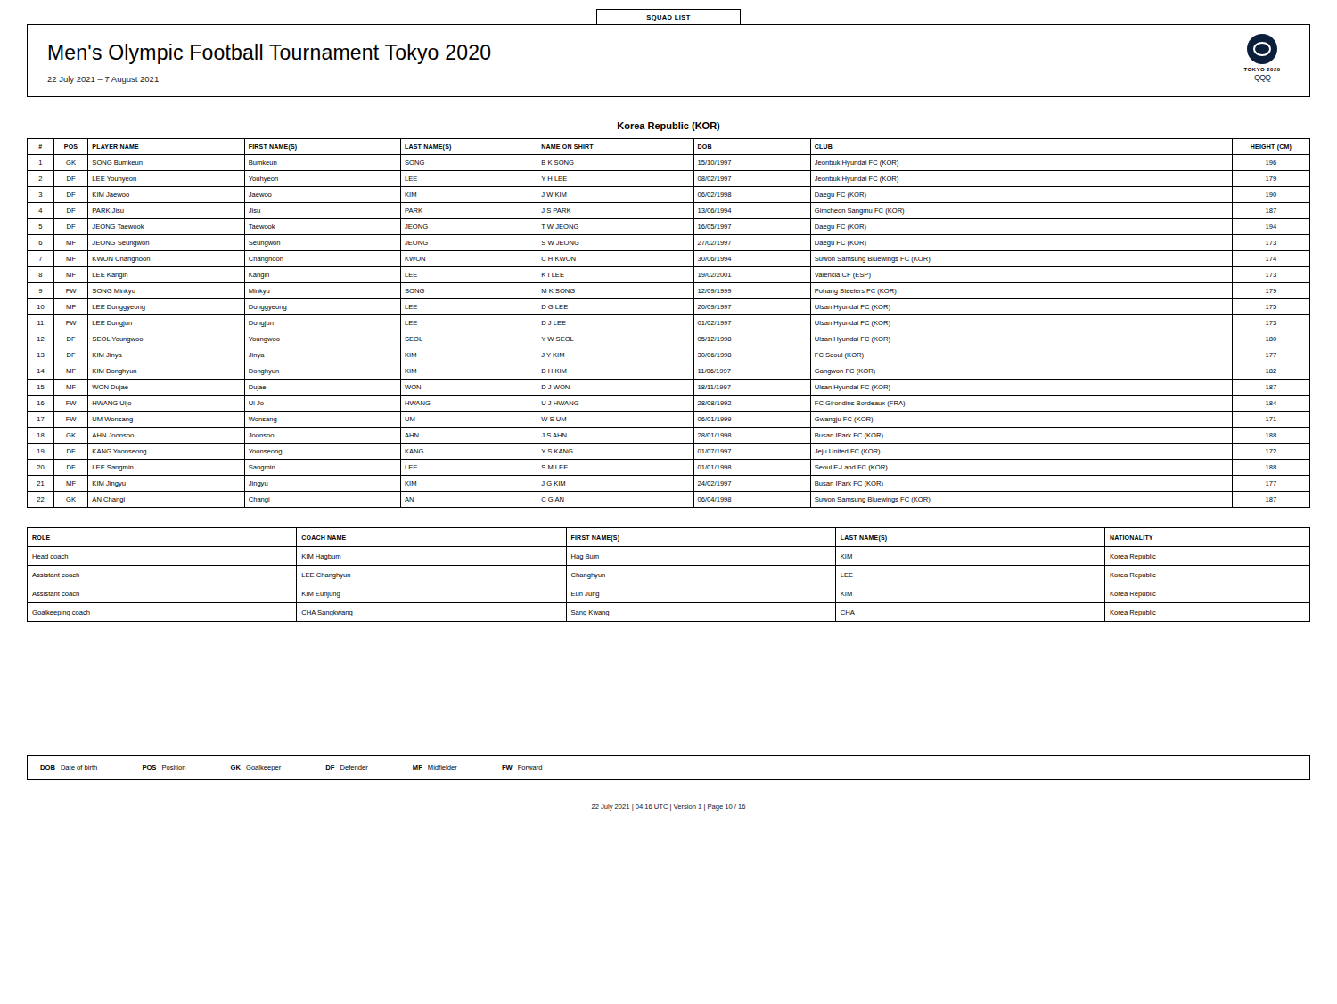SQUAD LIST
Men's Olympic Football Tournament Tokyo 2020
22 July 2021 – 7 August 2021
TOKYO 2020
QQQ
Korea Republic (KOR)
| # | POS | PLAYER NAME | FIRST NAME(S) | LAST NAME(S) | NAME ON SHIRT | DOB | CLUB | HEIGHT (CM) |
| --- | --- | --- | --- | --- | --- | --- | --- | --- |
| 1 | GK | SONG Bumkeun | Bumkeun | SONG | B K SONG | 15/10/1997 | Jeonbuk Hyundai FC (KOR) | 196 |
| 2 | DF | LEE Youhyeon | Youhyeon | LEE | Y H LEE | 08/02/1997 | Jeonbuk Hyundai FC (KOR) | 179 |
| 3 | DF | KIM Jaewoo | Jaewoo | KIM | J W KIM | 06/02/1998 | Daegu FC (KOR) | 190 |
| 4 | DF | PARK Jisu | Jisu | PARK | J S PARK | 13/06/1994 | Gimcheon Sangmu FC (KOR) | 187 |
| 5 | DF | JEONG Taewook | Taewook | JEONG | T W JEONG | 16/05/1997 | Daegu FC (KOR) | 194 |
| 6 | MF | JEONG Seungwon | Seungwon | JEONG | S W JEONG | 27/02/1997 | Daegu FC (KOR) | 173 |
| 7 | MF | KWON Changhoon | Changhoon | KWON | C H KWON | 30/06/1994 | Suwon Samsung Bluewings FC (KOR) | 174 |
| 8 | MF | LEE Kangin | Kangin | LEE | K I LEE | 19/02/2001 | Valencia CF (ESP) | 173 |
| 9 | FW | SONG Minkyu | Minkyu | SONG | M K SONG | 12/09/1999 | Pohang Steelers FC (KOR) | 179 |
| 10 | MF | LEE Donggyeong | Donggyeong | LEE | D G LEE | 20/09/1997 | Ulsan Hyundai FC (KOR) | 175 |
| 11 | FW | LEE Dongjun | Dongjun | LEE | D J LEE | 01/02/1997 | Ulsan Hyundai FC (KOR) | 173 |
| 12 | DF | SEOL Youngwoo | Youngwoo | SEOL | Y W SEOL | 05/12/1998 | Ulsan Hyundai FC (KOR) | 180 |
| 13 | DF | KIM Jinya | Jinya | KIM | J Y KIM | 30/06/1998 | FC Seoul (KOR) | 177 |
| 14 | MF | KIM Donghyun | Donghyun | KIM | D H KIM | 11/06/1997 | Gangwon FC (KOR) | 182 |
| 15 | MF | WON Dujae | Dujae | WON | D J WON | 18/11/1997 | Ulsan Hyundai FC (KOR) | 187 |
| 16 | FW | HWANG Uijo | Ui Jo | HWANG | U J HWANG | 28/08/1992 | FC Girondins Bordeaux (FRA) | 184 |
| 17 | FW | UM Wonsang | Wonsang | UM | W S UM | 06/01/1999 | Gwangju FC (KOR) | 171 |
| 18 | GK | AHN Joonsoo | Joonsoo | AHN | J S AHN | 28/01/1998 | Busan IPark FC (KOR) | 188 |
| 19 | DF | KANG Yoonseong | Yoonseong | KANG | Y S KANG | 01/07/1997 | Jeju United FC (KOR) | 172 |
| 20 | DF | LEE Sangmin | Sangmin | LEE | S M LEE | 01/01/1998 | Seoul E-Land FC (KOR) | 188 |
| 21 | MF | KIM Jingyu | Jingyu | KIM | J G KIM | 24/02/1997 | Busan IPark FC (KOR) | 177 |
| 22 | GK | AN Changi | Changi | AN | C G AN | 06/04/1998 | Suwon Samsung Bluewings FC (KOR) | 187 |
| ROLE | COACH NAME | FIRST NAME(S) | LAST NAME(S) | NATIONALITY |
| --- | --- | --- | --- | --- |
| Head coach | KIM Hagbum | Hag Bum | KIM | Korea Republic |
| Assistant coach | LEE Changhyun | Changhyun | LEE | Korea Republic |
| Assistant coach | KIM Eunjung | Eun Jung | KIM | Korea Republic |
| Goalkeeping coach | CHA Sangkwang | Sang Kwang | CHA | Korea Republic |
DOB Date of birth POS Position GK Goalkeeper DF Defender MF Midfielder FW Forward
22 July 2021 | 04:16 UTC | Version 1 | Page 10 / 16